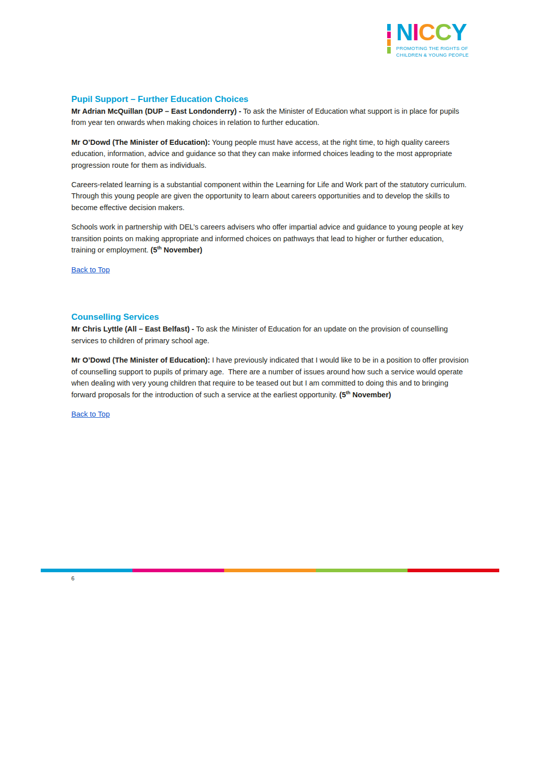NICCY
Promoting the rights of
children & young people
Pupil Support – Further Education Choices
Mr Adrian McQuillan (DUP – East Londonderry) - To ask the Minister of Education what support is in place for pupils from year ten onwards when making choices in relation to further education.
Mr O’Dowd (The Minister of Education): Young people must have access, at the right time, to high quality careers education, information, advice and guidance so that they can make informed choices leading to the most appropriate progression route for them as individuals.
Careers-related learning is a substantial component within the Learning for Life and Work part of the statutory curriculum. Through this young people are given the opportunity to learn about careers opportunities and to develop the skills to become effective decision makers.
Schools work in partnership with DEL’s careers advisers who offer impartial advice and guidance to young people at key transition points on making appropriate and informed choices on pathways that lead to higher or further education, training or employment. (5th November)
Back to Top
Counselling Services
Mr Chris Lyttle (All – East Belfast) - To ask the Minister of Education for an update on the provision of counselling services to children of primary school age.
Mr O’Dowd (The Minister of Education): I have previously indicated that I would like to be in a position to offer provision of counselling support to pupils of primary age. There are a number of issues around how such a service would operate when dealing with very young children that require to be teased out but I am committed to doing this and to bringing forward proposals for the introduction of such a service at the earliest opportunity. (5th November)
Back to Top
6